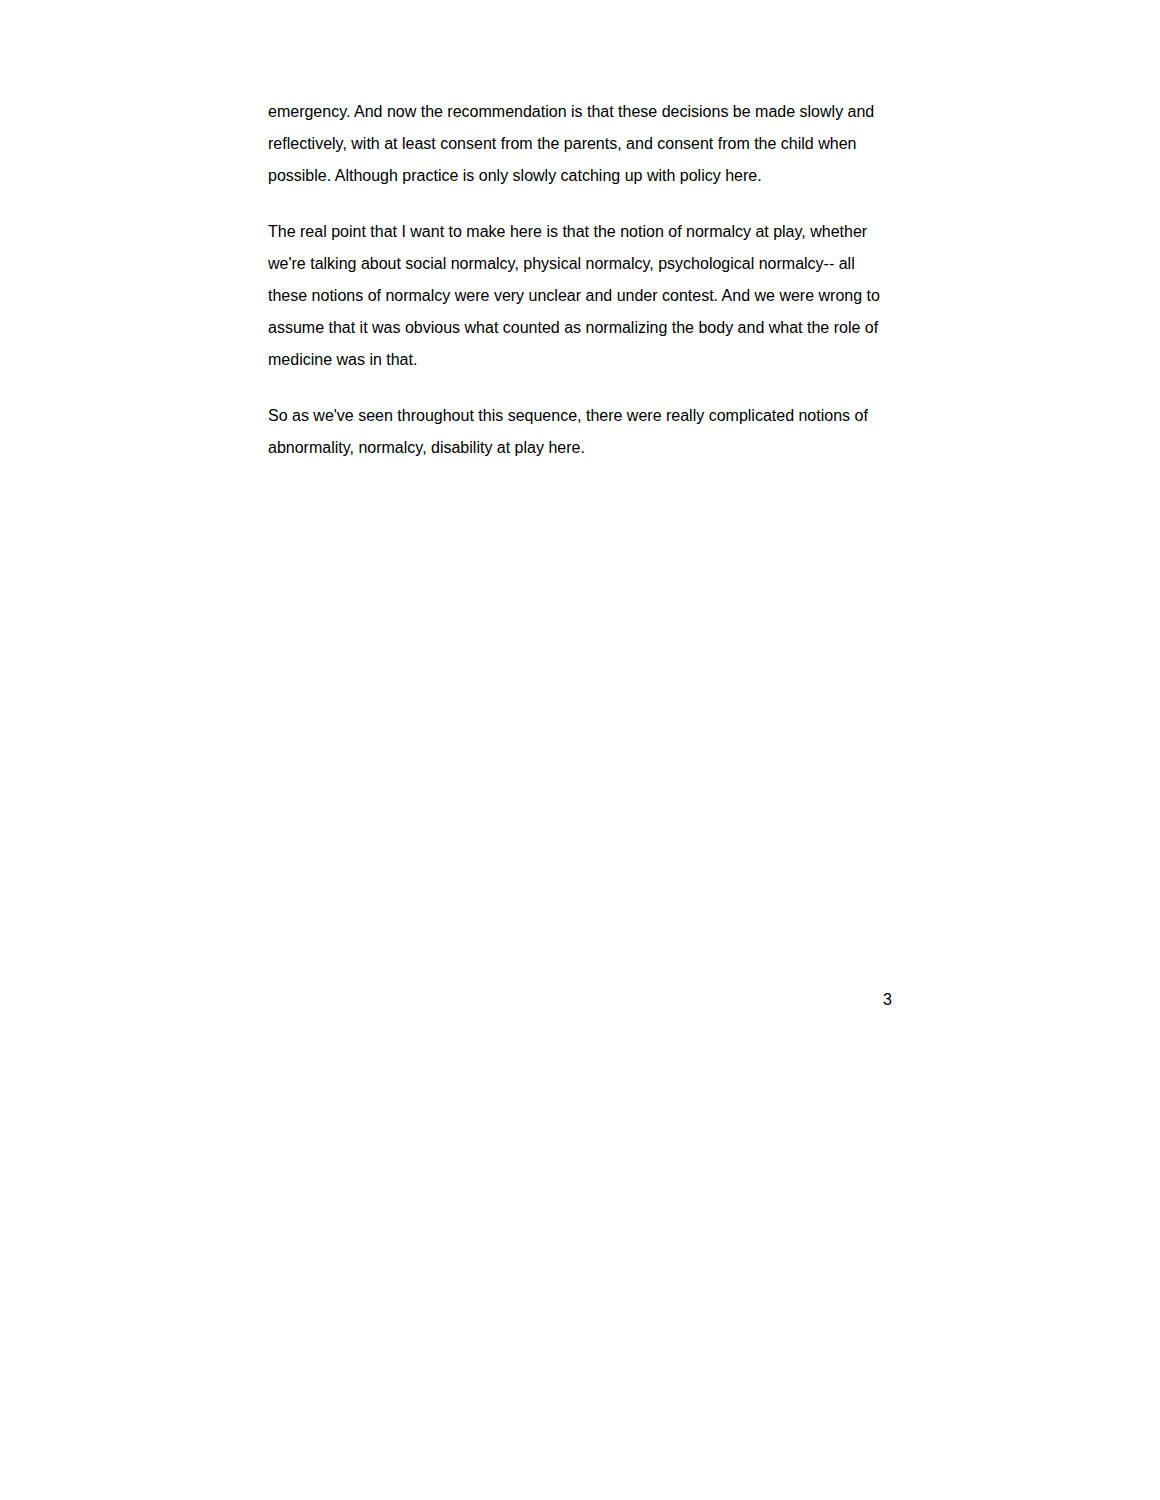emergency. And now the recommendation is that these decisions be made slowly and reflectively, with at least consent from the parents, and consent from the child when possible. Although practice is only slowly catching up with policy here.
The real point that I want to make here is that the notion of normalcy at play, whether we're talking about social normalcy, physical normalcy, psychological normalcy-- all these notions of normalcy were very unclear and under contest. And we were wrong to assume that it was obvious what counted as normalizing the body and what the role of medicine was in that.
So as we've seen throughout this sequence, there were really complicated notions of abnormality, normalcy, disability at play here.
3